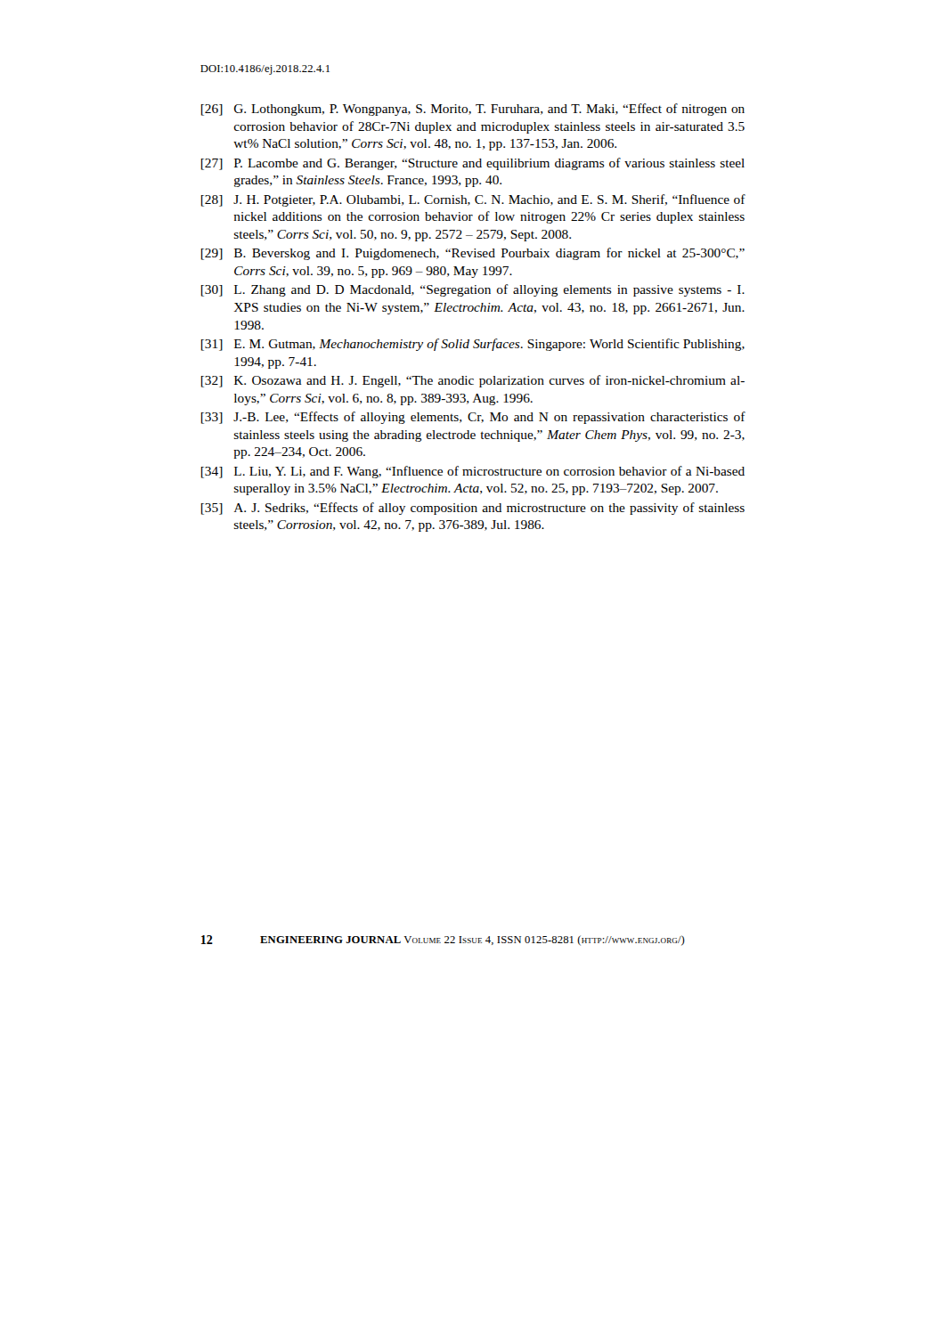DOI:10.4186/ej.2018.22.4.1
[26] G. Lothongkum, P. Wongpanya, S. Morito, T. Furuhara, and T. Maki, “Effect of nitrogen on corrosion behavior of 28Cr-7Ni duplex and microduplex stainless steels in air-saturated 3.5 wt% NaCl solution,” Corrs Sci, vol. 48, no. 1, pp. 137-153, Jan. 2006.
[27] P. Lacombe and G. Beranger, “Structure and equilibrium diagrams of various stainless steel grades,” in Stainless Steels. France, 1993, pp. 40.
[28] J. H. Potgieter, P.A. Olubambi, L. Cornish, C. N. Machio, and E. S. M. Sherif, “Influence of nickel additions on the corrosion behavior of low nitrogen 22% Cr series duplex stainless steels,” Corrs Sci, vol. 50, no. 9, pp. 2572 – 2579, Sept. 2008.
[29] B. Beverskog and I. Puigdomenech, “Revised Pourbaix diagram for nickel at 25-300°C,” Corrs Sci, vol. 39, no. 5, pp. 969 – 980, May 1997.
[30] L. Zhang and D. D Macdonald, “Segregation of alloying elements in passive systems - I. XPS studies on the Ni-W system,” Electrochim. Acta, vol. 43, no. 18, pp. 2661-2671, Jun. 1998.
[31] E. M. Gutman, Mechanochemistry of Solid Surfaces. Singapore: World Scientific Publishing, 1994, pp. 7-41.
[32] K. Osozawa and H. J. Engell, “The anodic polarization curves of iron-nickel-chromium alloys,” Corrs Sci, vol. 6, no. 8, pp. 389-393, Aug. 1996.
[33] J.-B. Lee, “Effects of alloying elements, Cr, Mo and N on repassivation characteristics of stainless steels using the abrading electrode technique,” Mater Chem Phys, vol. 99, no. 2-3, pp. 224–234, Oct. 2006.
[34] L. Liu, Y. Li, and F. Wang, “Influence of microstructure on corrosion behavior of a Ni-based superalloy in 3.5% NaCl,” Electrochim. Acta, vol. 52, no. 25, pp. 7193–7202, Sep. 2007.
[35] A. J. Sedriks, “Effects of alloy composition and microstructure on the passivity of stainless steels,” Corrosion, vol. 42, no. 7, pp. 376-389, Jul. 1986.
12 ENGINEERING JOURNAL Volume 22 Issue 4, ISSN 0125-8281 (http://www.engj.org/)